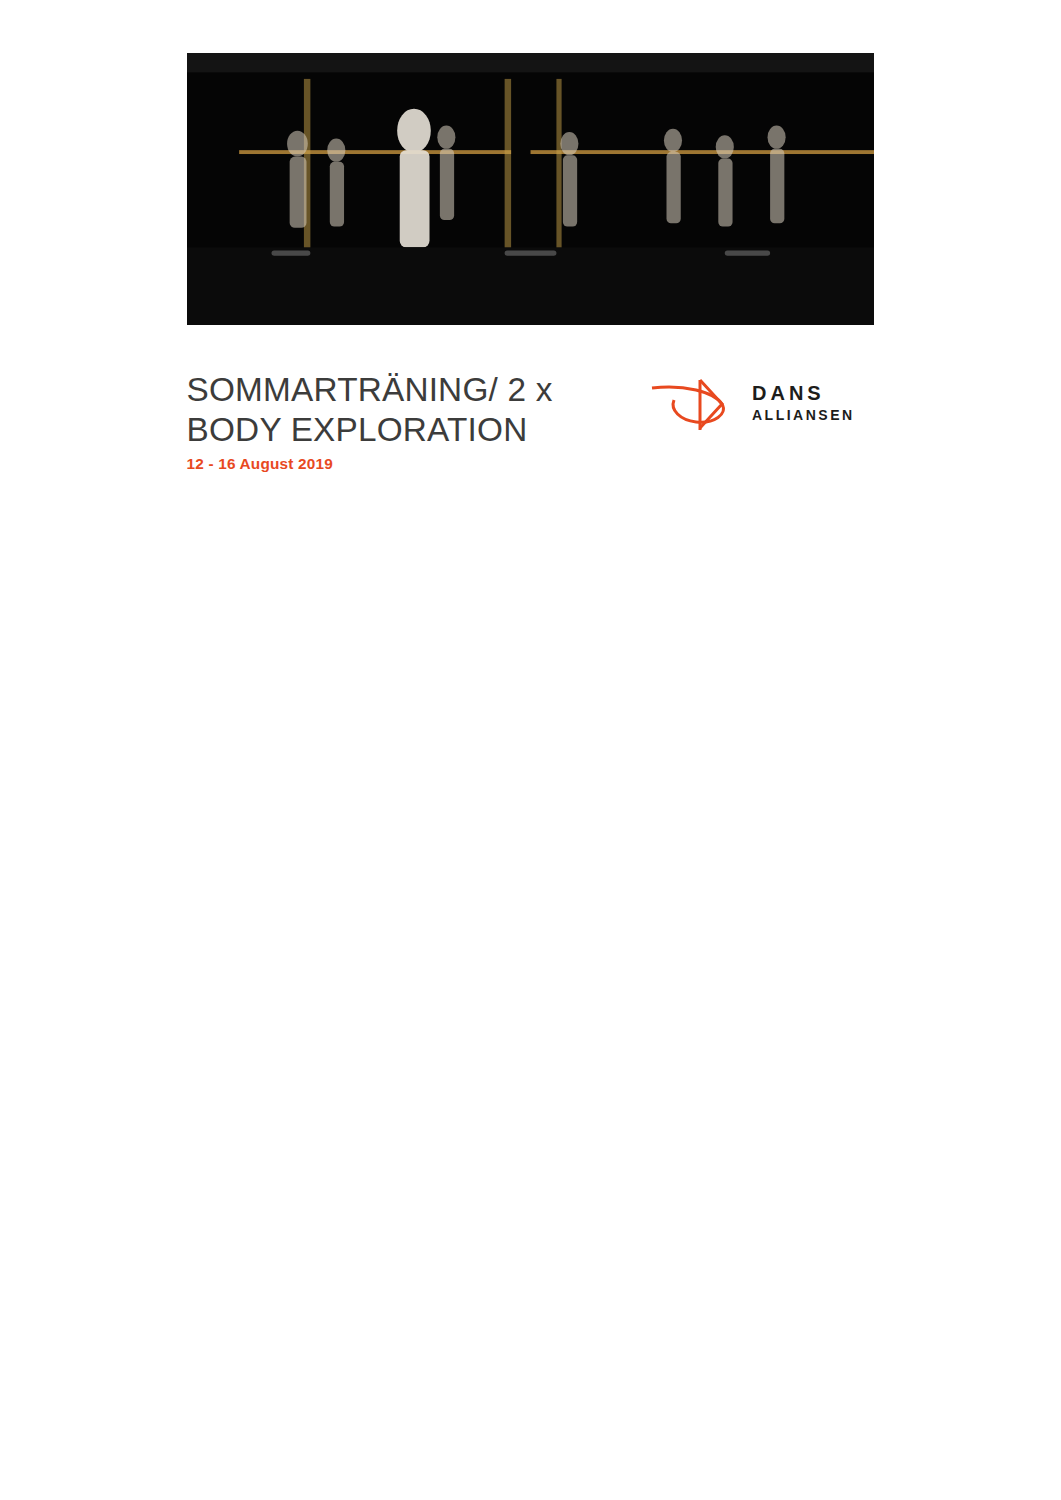SOMMARTRÄNING/ 2 x BODY EXPLORATION
12 - 16 August 2019
DANS ALLIANSEN